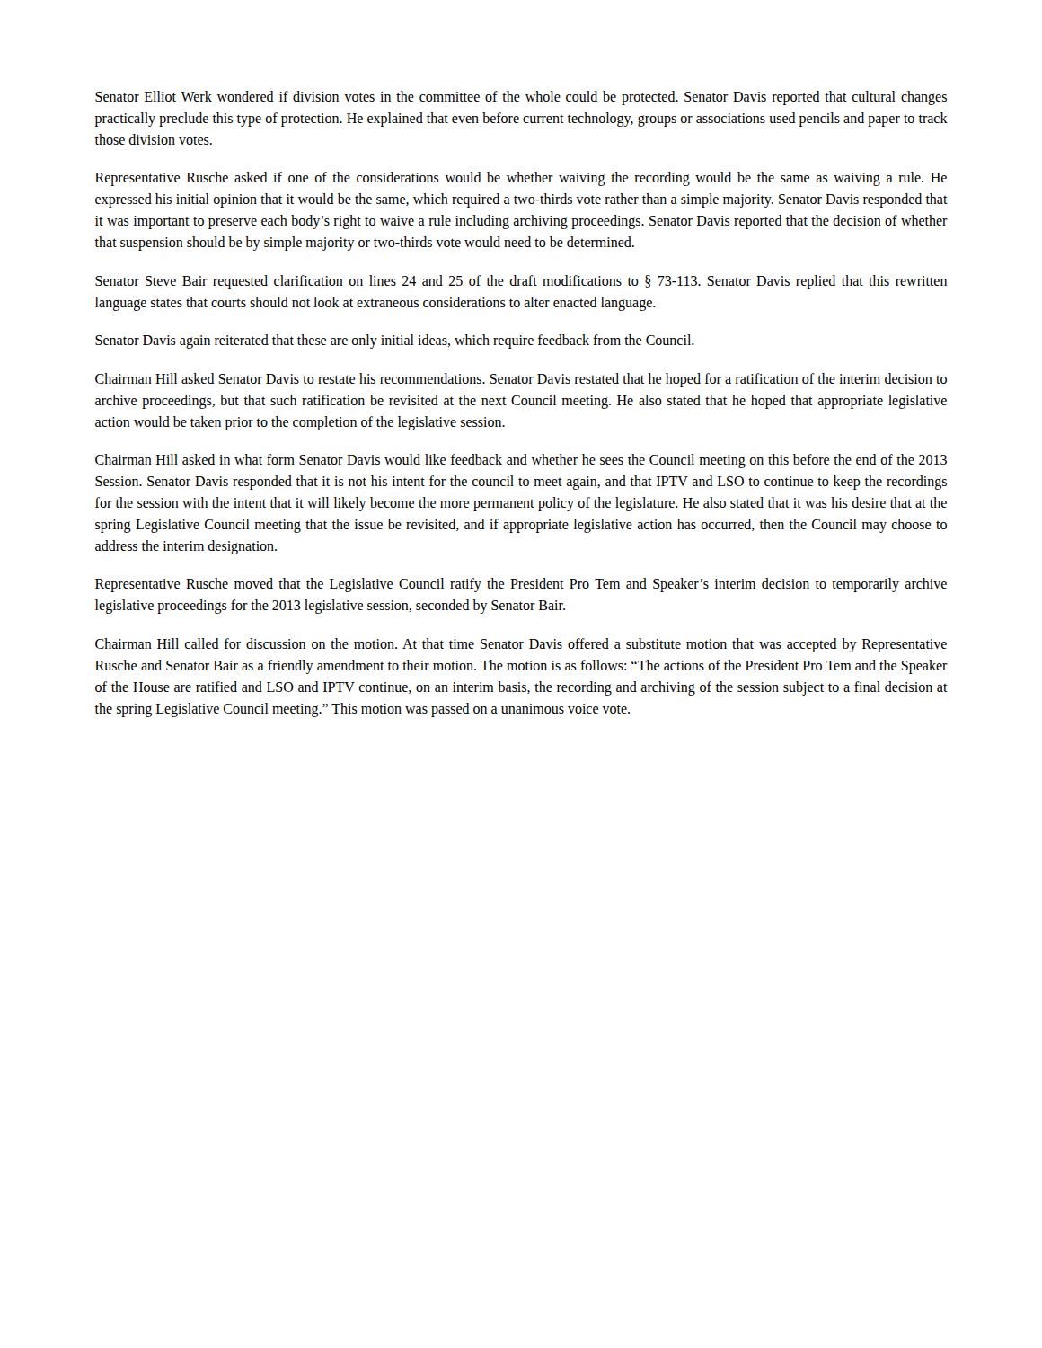Senator Elliot Werk wondered if division votes in the committee of the whole could be protected. Senator Davis reported that cultural changes practically preclude this type of protection. He explained that even before current technology, groups or associations used pencils and paper to track those division votes.
Representative Rusche asked if one of the considerations would be whether waiving the recording would be the same as waiving a rule. He expressed his initial opinion that it would be the same, which required a two-thirds vote rather than a simple majority. Senator Davis responded that it was important to preserve each body’s right to waive a rule including archiving proceedings. Senator Davis reported that the decision of whether that suspension should be by simple majority or two-thirds vote would need to be determined.
Senator Steve Bair requested clarification on lines 24 and 25 of the draft modifications to § 73-113. Senator Davis replied that this rewritten language states that courts should not look at extraneous considerations to alter enacted language.
Senator Davis again reiterated that these are only initial ideas, which require feedback from the Council.
Chairman Hill asked Senator Davis to restate his recommendations. Senator Davis restated that he hoped for a ratification of the interim decision to archive proceedings, but that such ratification be revisited at the next Council meeting. He also stated that he hoped that appropriate legislative action would be taken prior to the completion of the legislative session.
Chairman Hill asked in what form Senator Davis would like feedback and whether he sees the Council meeting on this before the end of the 2013 Session. Senator Davis responded that it is not his intent for the council to meet again, and that IPTV and LSO to continue to keep the recordings for the session with the intent that it will likely become the more permanent policy of the legislature. He also stated that it was his desire that at the spring Legislative Council meeting that the issue be revisited, and if appropriate legislative action has occurred, then the Council may choose to address the interim designation.
Representative Rusche moved that the Legislative Council ratify the President Pro Tem and Speaker’s interim decision to temporarily archive legislative proceedings for the 2013 legislative session, seconded by Senator Bair.
Chairman Hill called for discussion on the motion. At that time Senator Davis offered a substitute motion that was accepted by Representative Rusche and Senator Bair as a friendly amendment to their motion. The motion is as follows: “The actions of the President Pro Tem and the Speaker of the House are ratified and LSO and IPTV continue, on an interim basis, the recording and archiving of the session subject to a final decision at the spring Legislative Council meeting.” This motion was passed on a unanimous voice vote.